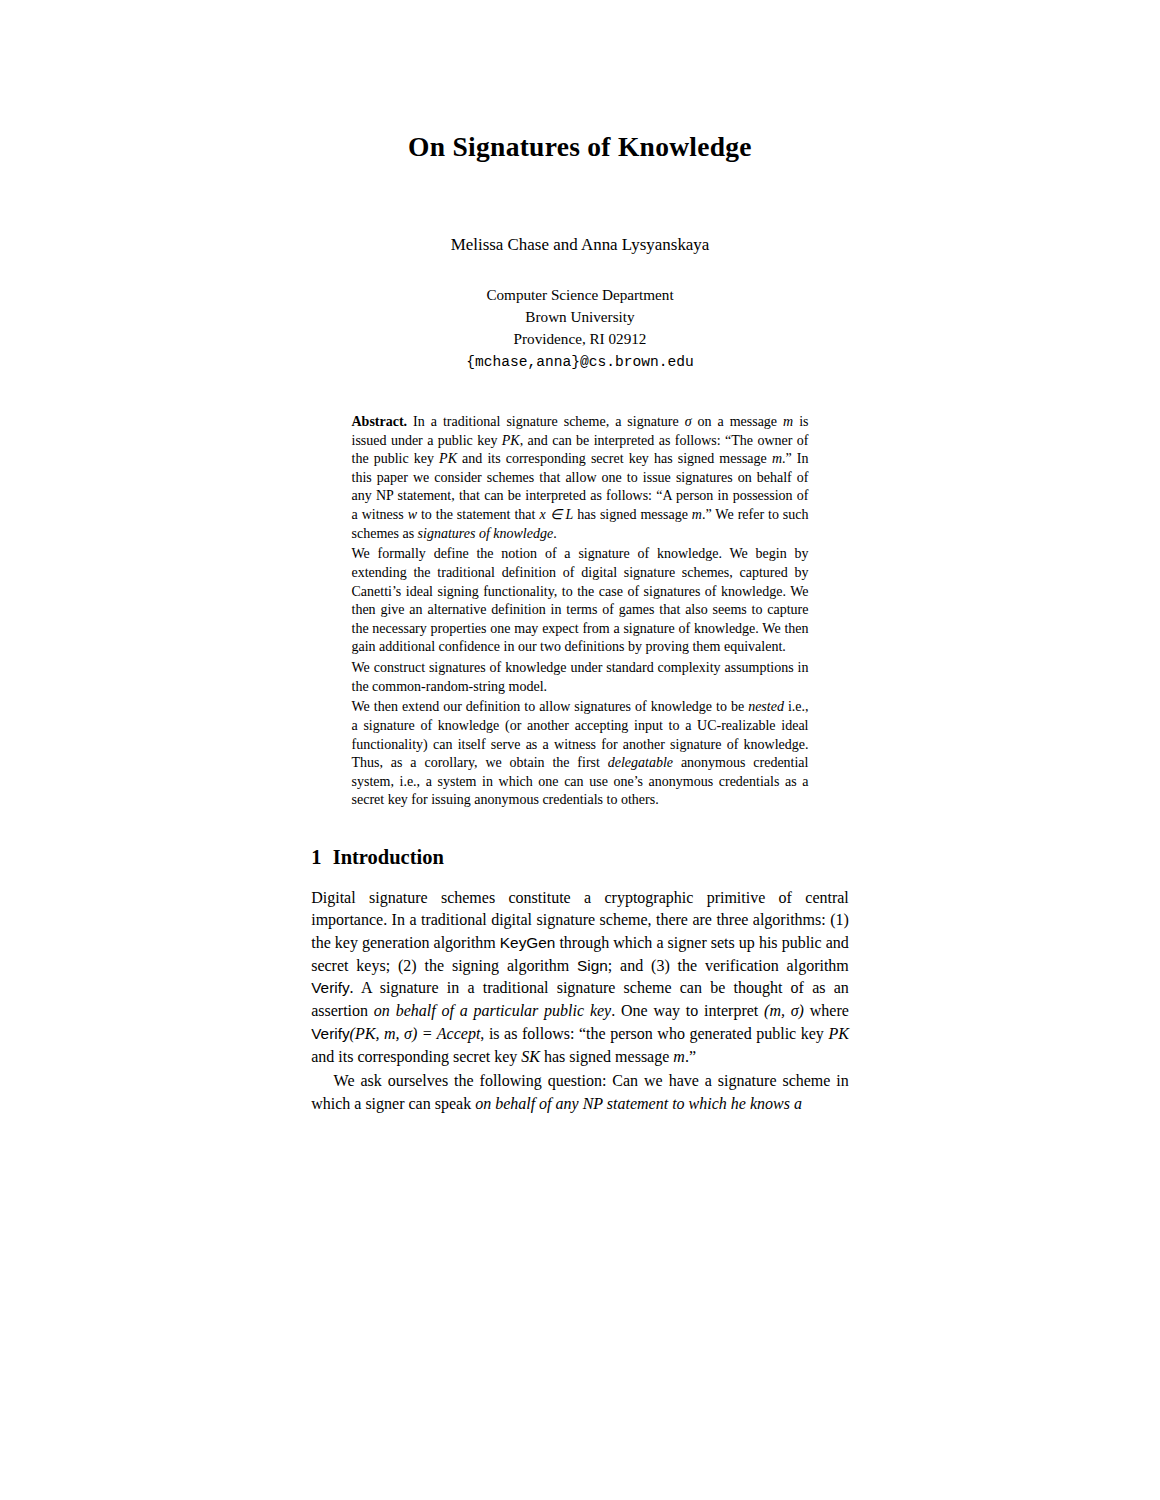On Signatures of Knowledge
Melissa Chase and Anna Lysyanskaya
Computer Science Department
Brown University
Providence, RI 02912
{mchase,anna}@cs.brown.edu
Abstract. In a traditional signature scheme, a signature σ on a message m is issued under a public key PK, and can be interpreted as follows: “The owner of the public key PK and its corresponding secret key has signed message m.” In this paper we consider schemes that allow one to issue signatures on behalf of any NP statement, that can be interpreted as follows: “A person in possession of a witness w to the statement that x ∈ L has signed message m.” We refer to such schemes as signatures of knowledge.
We formally define the notion of a signature of knowledge. We begin by extending the traditional definition of digital signature schemes, captured by Canetti’s ideal signing functionality, to the case of signatures of knowledge. We then give an alternative definition in terms of games that also seems to capture the necessary properties one may expect from a signature of knowledge. We then gain additional confidence in our two definitions by proving them equivalent.
We construct signatures of knowledge under standard complexity assumptions in the common-random-string model.
We then extend our definition to allow signatures of knowledge to be nested i.e., a signature of knowledge (or another accepting input to a UC-realizable ideal functionality) can itself serve as a witness for another signature of knowledge. Thus, as a corollary, we obtain the first delegatable anonymous credential system, i.e., a system in which one can use one’s anonymous credentials as a secret key for issuing anonymous credentials to others.
1 Introduction
Digital signature schemes constitute a cryptographic primitive of central importance. In a traditional digital signature scheme, there are three algorithms: (1) the key generation algorithm KeyGen through which a signer sets up his public and secret keys; (2) the signing algorithm Sign; and (3) the verification algorithm Verify. A signature in a traditional signature scheme can be thought of as an assertion on behalf of a particular public key. One way to interpret (m, σ) where Verify(PK, m, σ) = Accept, is as follows: “the person who generated public key PK and its corresponding secret key SK has signed message m.”
We ask ourselves the following question: Can we have a signature scheme in which a signer can speak on behalf of any NP statement to which he knows a